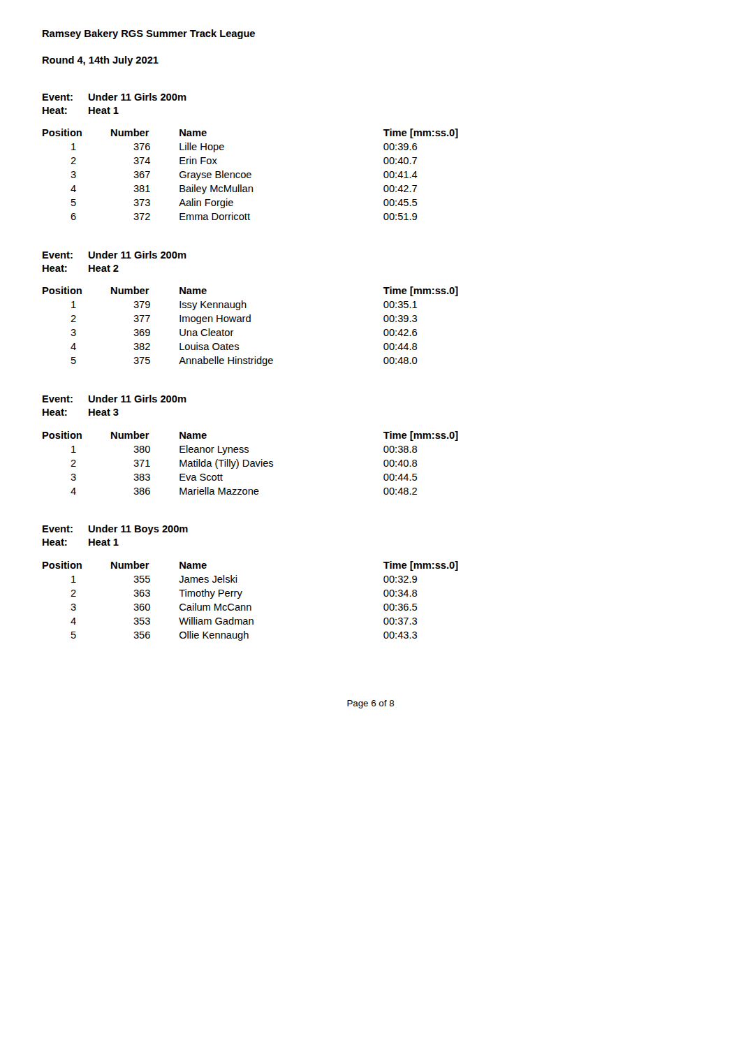Ramsey Bakery RGS Summer Track League
Round 4, 14th July 2021
Event: Under 11 Girls 200m
Heat: Heat 1
| Position | Number | Name | Time [mm:ss.0] |
| --- | --- | --- | --- |
| 1 | 376 | Lille Hope | 00:39.6 |
| 2 | 374 | Erin Fox | 00:40.7 |
| 3 | 367 | Grayse Blencoe | 00:41.4 |
| 4 | 381 | Bailey McMullan | 00:42.7 |
| 5 | 373 | Aalin Forgie | 00:45.5 |
| 6 | 372 | Emma Dorricott | 00:51.9 |
Event: Under 11 Girls 200m
Heat: Heat 2
| Position | Number | Name | Time [mm:ss.0] |
| --- | --- | --- | --- |
| 1 | 379 | Issy Kennaugh | 00:35.1 |
| 2 | 377 | Imogen Howard | 00:39.3 |
| 3 | 369 | Una Cleator | 00:42.6 |
| 4 | 382 | Louisa Oates | 00:44.8 |
| 5 | 375 | Annabelle Hinstridge | 00:48.0 |
Event: Under 11 Girls 200m
Heat: Heat 3
| Position | Number | Name | Time [mm:ss.0] |
| --- | --- | --- | --- |
| 1 | 380 | Eleanor Lyness | 00:38.8 |
| 2 | 371 | Matilda (Tilly) Davies | 00:40.8 |
| 3 | 383 | Eva Scott | 00:44.5 |
| 4 | 386 | Mariella Mazzone | 00:48.2 |
Event: Under 11 Boys 200m
Heat: Heat 1
| Position | Number | Name | Time [mm:ss.0] |
| --- | --- | --- | --- |
| 1 | 355 | James Jelski | 00:32.9 |
| 2 | 363 | Timothy Perry | 00:34.8 |
| 3 | 360 | Cailum McCann | 00:36.5 |
| 4 | 353 | William Gadman | 00:37.3 |
| 5 | 356 | Ollie Kennaugh | 00:43.3 |
Page 6 of 8